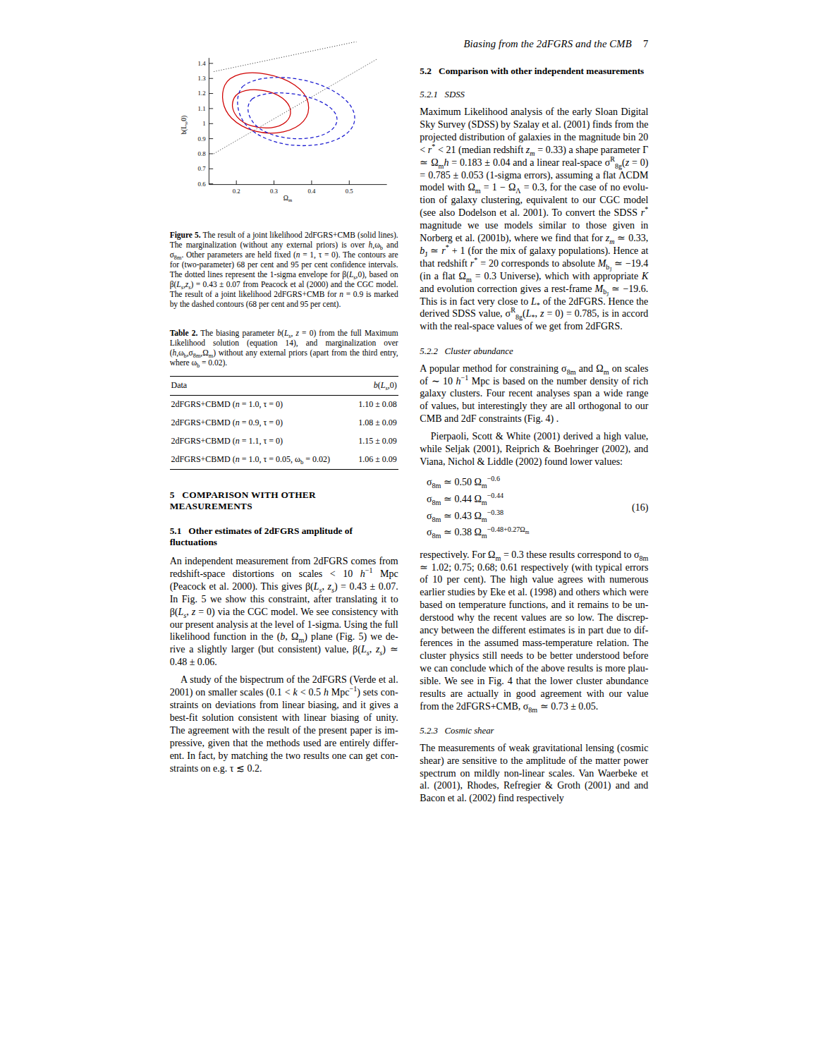1.4 1.3 1.2 1.1 1 0.9 0.8 0.7 0.6 0.2 0.3 0.4 0.5 Ωm b(Ls,0)
Figure 5. The result of a joint likelihood 2dFGRS+CMB (solid lines). The marginalization (without any external priors) is over h,ωb and σ8m. Other parameters are held fixed (n = 1, τ = 0). The contours are for (two-parameter) 68 per cent and 95 per cent confidence intervals. The dotted lines represent the 1-sigma envelope for β(Ls,0), based on β(Ls,zs) = 0.43 ± 0.07 from Peacock et al (2000) and the CGC model. The result of a joint likelihood 2dFGRS+CMB for n = 0.9 is marked by the dashed contours (68 per cent and 95 per cent).
Table 2. The biasing parameter b(Ls, z = 0) from the full Maximum Likelihood solution (equation 14), and marginalization over (h,ωb,σ8m,Ωm) without any external priors (apart from the third entry, where ωb = 0.02).
| Data | b ( L s ,0) |
| --- | --- |
| 2dFGRS+CBMD ( n = 1.0, τ = 0) | 1.10 ± 0.08 |
| 2dFGRS+CBMD ( n = 0.9, τ = 0) | 1.08 ± 0.09 |
| 2dFGRS+CBMD ( n = 1.1, τ = 0) | 1.15 ± 0.09 |
| 2dFGRS+CBMD ( n = 1.0, τ = 0.05, ω b = 0.02) | 1.06 ± 0.09 |
5 Comparison with other measurements
5.1 Other estimates of 2dFGRS amplitude of fluctuations
An independent measurement from 2dFGRS comes from redshift-space distortions on scales < 10 h−1 Mpc (Peacock et al. 2000). This gives β(Ls, zs) = 0.43 ± 0.07. In Fig. 5 we show this constraint, after translating it to β(Ls, z = 0) via the CGC model. We see consistency with our present analysis at the level of 1-sigma. Using the full likelihood function in the (b, Ωm) plane (Fig. 5) we derive a slightly larger (but consistent) value, β(Ls, zs) ≃ 0.48 ± 0.06.
A study of the bispectrum of the 2dFGRS (Verde et al. 2001) on smaller scales (0.1 < k < 0.5 h Mpc−1) sets constraints on deviations from linear biasing, and it gives a best-fit solution consistent with linear biasing of unity. The agreement with the result of the present paper is impressive, given that the methods used are entirely different. In fact, by matching the two results one can get constraints on e.g. τ ≲ 0.2.
Biasing from the 2dFGRS and the CMB7
5.2 Comparison with other independent measurements
5.2.1 SDSS
Maximum Likelihood analysis of the early Sloan Digital Sky Survey (SDSS) by Szalay et al. (2001) finds from the projected distribution of galaxies in the magnitude bin 20 < r* < 21 (median redshift zm = 0.33) a shape parameter Γ ≃ Ωmh = 0.183 ± 0.04 and a linear real-space σR8g(z = 0) = 0.785 ± 0.053 (1-sigma errors), assuming a flat ΛCDM model with Ωm = 1 − ΩΛ = 0.3, for the case of no evolution of galaxy clustering, equivalent to our CGC model (see also Dodelson et al. 2001). To convert the SDSS r* magnitude we use models similar to those given in Norberg et al. (2001b), where we find that for zm ≃ 0.33, bJ ≃ r* + 1 (for the mix of galaxy populations). Hence at that redshift r* = 20 corresponds to absolute MbJ ≃ −19.4 (in a flat Ωm = 0.3 Universe), which with appropriate K and evolution correction gives a rest-frame MbJ ≃ −19.6. This is in fact very close to L* of the 2dFGRS. Hence the derived SDSS value, σR8g(L*, z = 0) = 0.785, is in accord with the real-space values of we get from 2dFGRS.
5.2.2 Cluster abundance
A popular method for constraining σ8m and Ωm on scales of ∼ 10 h−1 Mpc is based on the number density of rich galaxy clusters. Four recent analyses span a wide range of values, but interestingly they are all orthogonal to our CMB and 2dF constraints (Fig. 4) .
Pierpaoli, Scott & White (2001) derived a high value, while Seljak (2001), Reiprich & Boehringer (2002), and Viana, Nichol & Liddle (2002) found lower values:
σ8m ≃ 0.50 Ωm−0.6
σ8m ≃ 0.44 Ωm−0.44
σ8m ≃ 0.43 Ωm−0.38
σ8m ≃ 0.38 Ωm−0.48+0.27Ωm
(16)
respectively. For Ωm = 0.3 these results correspond to σ8m ≃ 1.02; 0.75; 0.68; 0.61 respectively (with typical errors of 10 per cent). The high value agrees with numerous earlier studies by Eke et al. (1998) and others which were based on temperature functions, and it remains to be understood why the recent values are so low. The discrepancy between the different estimates is in part due to differences in the assumed mass-temperature relation. The cluster physics still needs to be better understood before we can conclude which of the above results is more plausible. We see in Fig. 4 that the lower cluster abundance results are actually in good agreement with our value from the 2dFGRS+CMB, σ8m ≃ 0.73 ± 0.05.
5.2.3 Cosmic shear
The measurements of weak gravitational lensing (cosmic shear) are sensitive to the amplitude of the matter power spectrum on mildly non-linear scales. Van Waerbeke et al. (2001), Rhodes, Refregier & Groth (2001) and and Bacon et al. (2002) find respectively